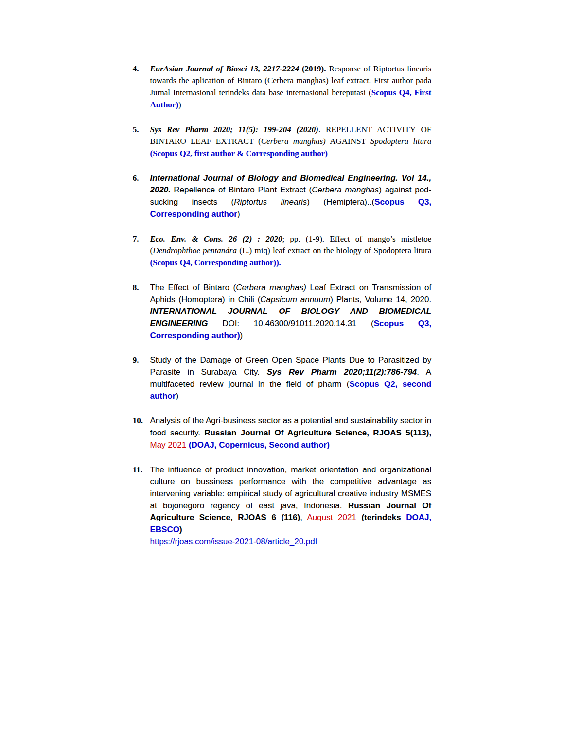4. EurAsian Journal of Biosci 13, 2217-2224 (2019). Response of Riptortus linearis towards the aplication of Bintaro (Cerbera manghas) leaf extract. First author pada Jurnal Internasional terindeks data base internasional bereputasi (Scopus Q4, First Author))
5. Sys Rev Pharm 2020; 11(5): 199-204 (2020). REPELLENT ACTIVITY OF BINTARO LEAF EXTRACT (Cerbera manghas) AGAINST Spodoptera litura (Scopus Q2, first author & Corresponding author)
6. International Journal of Biology and Biomedical Engineering. Vol 14., 2020. Repellence of Bintaro Plant Extract (Cerbera manghas) against pod-sucking insects (Riptortus linearis) (Hemiptera)..(Scopus Q3, Corresponding author)
7. Eco. Env. & Cons. 26 (2) : 2020; pp. (1-9). Effect of mango’s mistletoe (Dendrophthoe pentandra (L.) miq) leaf extract on the biology of Spodoptera litura (Scopus Q4, Corresponding author)).
8. The Effect of Bintaro (Cerbera manghas) Leaf Extract on Transmission of Aphids (Homoptera) in Chili (Capsicum annuum) Plants, Volume 14, 2020. INTERNATIONAL JOURNAL OF BIOLOGY AND BIOMEDICAL ENGINEERING DOI: 10.46300/91011.2020.14.31 (Scopus Q3, Corresponding author))
9. Study of the Damage of Green Open Space Plants Due to Parasitized by Parasite in Surabaya City. Sys Rev Pharm 2020;11(2):786-794. A multifaceted review journal in the field of pharm (Scopus Q2, second author)
10. Analysis of the Agri-business sector as a potential and sustainability sector in food security. Russian Journal Of Agriculture Science, RJOAS 5(113), May 2021 (DOAJ, Copernicus, Second author)
11. The influence of product innovation, market orientation and organizational culture on bussiness performance with the competitive advantage as intervening variable: empirical study of agricultural creative industry MSMES at bojonegoro regency of east java, Indonesia. Russian Journal Of Agriculture Science, RJOAS 6 (116), August 2021 (terindeks DOAJ, EBSCO)
https://rjoas.com/issue-2021-08/article_20.pdf